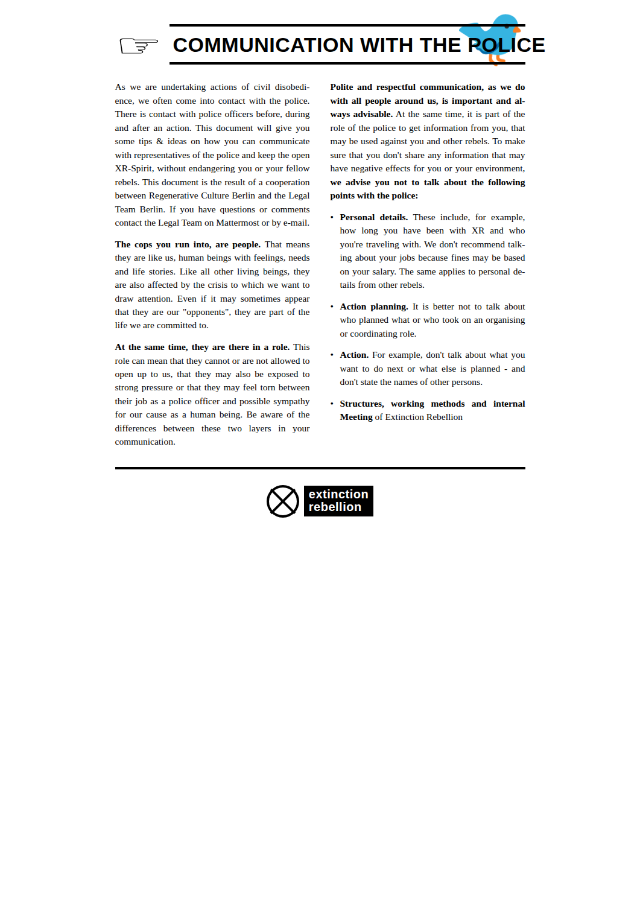☞
🐦
Communication with the Police
As we are undertaking actions of civil disobedience, we often come into contact with the police. There is contact with police officers before, during and after an action. This document will give you some tips & ideas on how you can communicate with representatives of the police and keep the open XR-Spirit, without endangering you or your fellow rebels. This document is the result of a cooperation between Regenerative Culture Berlin and the Legal Team Berlin. If you have questions or comments contact the Legal Team on Mattermost or by e-mail.
The cops you run into, are people. That means they are like us, human beings with feelings, needs and life stories. Like all other living beings, they are also affected by the crisis to which we want to draw attention. Even if it may sometimes appear that they are our "opponents", they are part of the life we are committed to.
At the same time, they are there in a role. This role can mean that they cannot or are not allowed to open up to us, that they may also be exposed to strong pressure or that they may feel torn between their job as a police officer and possible sympathy for our cause as a human being. Be aware of the differences between these two layers in your communication.
Polite and respectful communication, as we do with all people around us, is important and always advisable. At the same time, it is part of the role of the police to get information from you, that may be used against you and other rebels. To make sure that you don't share any information that may have negative effects for you or your environment, we advise you not to talk about the following points with the police:
Personal details. These include, for example, how long you have been with XR and who you're traveling with. We don't recommend talking about your jobs because fines may be based on your salary. The same applies to personal details from other rebels.
Action planning. It is better not to talk about who planned what or who took on an organising or coordinating role.
Action. For example, don't talk about what you want to do next or what else is planned - and don't state the names of other persons.
Structures, working methods and internal Meeting of Extinction Rebellion
extinction rebellion